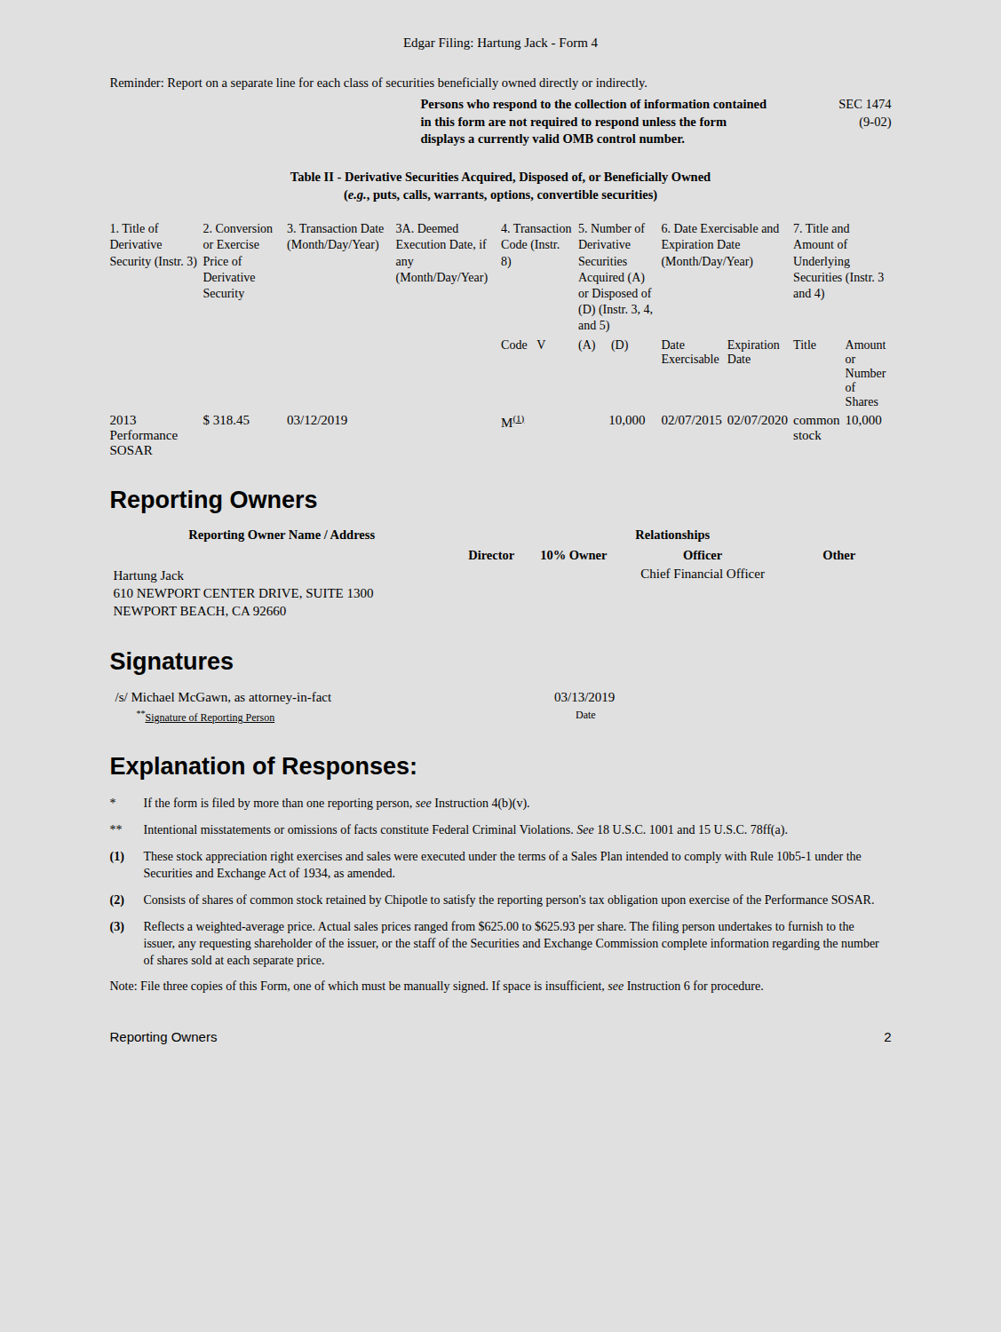Edgar Filing: Hartung Jack - Form 4
Reminder: Report on a separate line for each class of securities beneficially owned directly or indirectly.
Persons who respond to the collection of information contained in this form are not required to respond unless the form displays a currently valid OMB control number.
SEC 1474
(9-02)
Table II - Derivative Securities Acquired, Disposed of, or Beneficially Owned
(e.g., puts, calls, warrants, options, convertible securities)
| 1. Title of Derivative Security (Instr. 3) | 2. Conversion or Exercise Price of Derivative Security | 3. Transaction Date (Month/Day/Year) | 3A. Deemed Execution Date, if any (Month/Day/Year) | 4. Transaction Code (Instr. 8) | 5. Number of Derivative Securities Acquired (A) or Disposed of (D) (Instr. 3, 4, and 5) | 6. Date Exercisable and Expiration Date (Month/Day/Year) | 7. Title and Amount of Underlying Securities (Instr. 3 and 4) |
| | | | | Code V | (A) (D) | Date Exercisable | Expiration Date | Title | Amount or Number of Shares |
| 2013 Performance SOSAR | $ 318.45 | 03/12/2019 | | M (1) | 10,000 | 02/07/2015 | 02/07/2020 | common stock | 10,000 |
Reporting Owners
| Reporting Owner Name / Address | Relationships |
| --- | --- |
| | Director | 10% Owner | Officer | Other |
| Hartung Jack 610 NEWPORT CENTER DRIVE, SUITE 1300 NEWPORT BEACH, CA 92660 | | | Chief Financial Officer | |
Signatures
| /s/ Michael McGawn, as attorney-in-fact | 03/13/2019 |
| ** Signature of Reporting Person | Date |
Explanation of Responses:
| * | If the form is filed by more than one reporting person, see Instruction 4(b)(v). |
| ** | Intentional misstatements or omissions of facts constitute Federal Criminal Violations. See 18 U.S.C. 1001 and 15 U.S.C. 78ff(a). |
| (1) | These stock appreciation right exercises and sales were executed under the terms of a Sales Plan intended to comply with Rule 10b5-1 under the Securities and Exchange Act of 1934, as amended. |
| (2) | Consists of shares of common stock retained by Chipotle to satisfy the reporting person's tax obligation upon exercise of the Performance SOSAR. |
| (3) | Reflects a weighted-average price. Actual sales prices ranged from $625.00 to $625.93 per share. The filing person undertakes to furnish to the issuer, any requesting shareholder of the issuer, or the staff of the Securities and Exchange Commission complete information regarding the number of shares sold at each separate price. |
Note: File three copies of this Form, one of which must be manually signed. If space is insufficient, see Instruction 6 for procedure.
Reporting Owners
2